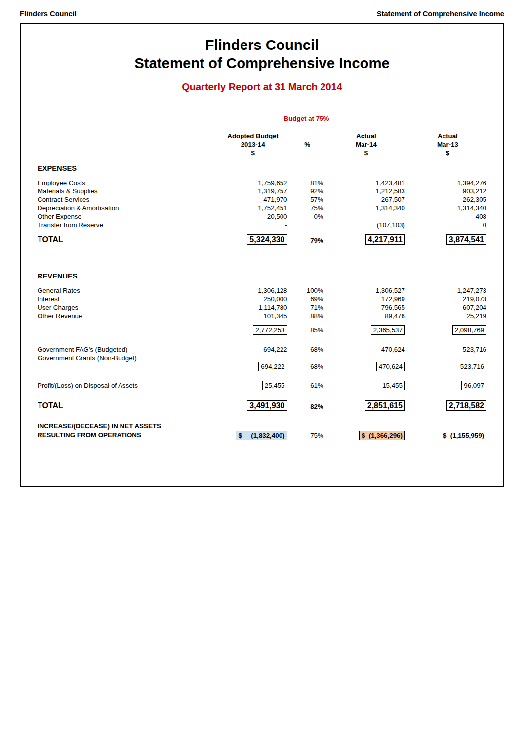Flinders Council Statement of Comprehensive Income
Flinders Council
Statement of Comprehensive Income
Quarterly Report at 31 March 2014
Budget at 75%
| | Adopted Budget 2013-14 $ | % | Actual Mar-14 $ | Actual Mar-13 $ |
| --- | --- | --- | --- | --- |
| EXPENSES | | | | |
| Employee Costs | 1,759,652 | 81% | 1,423,481 | 1,394,276 |
| Materials & Supplies | 1,319,757 | 92% | 1,212,583 | 903,212 |
| Contract Services | 471,970 | 57% | 267,507 | 262,305 |
| Depreciation & Amortisation | 1,752,451 | 75% | 1,314,340 | 1,314,340 |
| Other Expense | 20,500 | 0% | - | 408 |
| Transfer from Reserve | - | | (107,103) | 0 |
| TOTAL | 5,324,330 | 79% | 4,217,911 | 3,874,541 |
| REVENUES | | | | |
| General Rates | 1,306,128 | 100% | 1,306,527 | 1,247,273 |
| Interest | 250,000 | 69% | 172,969 | 219,073 |
| User Charges | 1,114,780 | 71% | 796,565 | 607,204 |
| Other Revenue | 101,345 | 88% | 89,476 | 25,219 |
| | 2,772,253 | 85% | 2,365,537 | 2,098,769 |
| Government FAG's (Budgeted) | 694,222 | 68% | 470,624 | 523,716 |
| Government Grants (Non-Budget) | | | | |
| | 694,222 | 68% | 470,624 | 523,716 |
| Profit/(Loss) on Disposal of Assets | 25,455 | 61% | 15,455 | 96,097 |
| TOTAL | 3,491,930 | 82% | 2,851,615 | 2,718,582 |
| INCREASE/(DECEASE) IN NET ASSETS RESULTING FROM OPERATIONS | $ (1,832,400) | 75% | $ (1,366,296) | $ (1,155,959) |